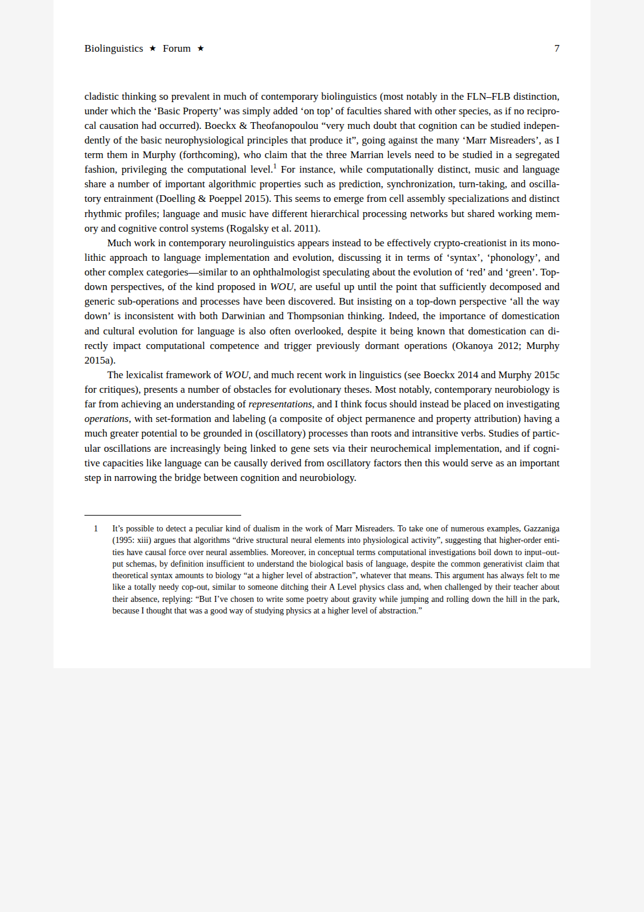Biolinguistics ★ Forum ★ 7
cladistic thinking so prevalent in much of contemporary biolinguistics (most notably in the FLN–FLB distinction, under which the ‘Basic Property’ was simply added ‘on top’ of faculties shared with other species, as if no reciprocal causation had occurred). Boeckx & Theofanopoulou “very much doubt that cognition can be studied independently of the basic neurophysiological principles that produce it”, going against the many ‘Marr Misreaders’, as I term them in Murphy (forthcoming), who claim that the three Marrian levels need to be studied in a segregated fashion, privileging the computational level.1 For instance, while computationally distinct, music and language share a number of important algorithmic properties such as prediction, synchronization, turn-taking, and oscillatory entrainment (Doelling & Poeppel 2015). This seems to emerge from cell assembly specializations and distinct rhythmic profiles; language and music have different hierarchical processing networks but shared working memory and cognitive control systems (Rogalsky et al. 2011).
Much work in contemporary neurolinguistics appears instead to be effectively crypto-creationist in its monolithic approach to language implementation and evolution, discussing it in terms of ‘syntax’, ‘phonology’, and other complex categories—similar to an ophthalmologist speculating about the evolution of ‘red’ and ‘green’. Top-down perspectives, of the kind proposed in WOU, are useful up until the point that sufficiently decomposed and generic sub-operations and processes have been discovered. But insisting on a top-down perspective ‘all the way down’ is inconsistent with both Darwinian and Thompsonian thinking. Indeed, the importance of domestication and cultural evolution for language is also often overlooked, despite it being known that domestication can directly impact computational competence and trigger previously dormant operations (Okanoya 2012; Murphy 2015a).
The lexicalist framework of WOU, and much recent work in linguistics (see Boeckx 2014 and Murphy 2015c for critiques), presents a number of obstacles for evolutionary theses. Most notably, contemporary neurobiology is far from achieving an understanding of representations, and I think focus should instead be placed on investigating operations, with set-formation and labeling (a composite of object permanence and property attribution) having a much greater potential to be grounded in (oscillatory) processes than roots and intransitive verbs. Studies of particular oscillations are increasingly being linked to gene sets via their neurochemical implementation, and if cognitive capacities like language can be causally derived from oscillatory factors then this would serve as an important step in narrowing the bridge between cognition and neurobiology.
1 It’s possible to detect a peculiar kind of dualism in the work of Marr Misreaders. To take one of numerous examples, Gazzaniga (1995: xiii) argues that algorithms “drive structural neural elements into physiological activity”, suggesting that higher-order entities have causal force over neural assemblies. Moreover, in conceptual terms computational investigations boil down to input–output schemas, by definition insufficient to understand the biological basis of language, despite the common generativist claim that theoretical syntax amounts to biology “at a higher level of abstraction”, whatever that means. This argument has always felt to me like a totally needy cop-out, similar to someone ditching their A Level physics class and, when challenged by their teacher about their absence, replying: “But I’ve chosen to write some poetry about gravity while jumping and rolling down the hill in the park, because I thought that was a good way of studying physics at a higher level of abstraction.”